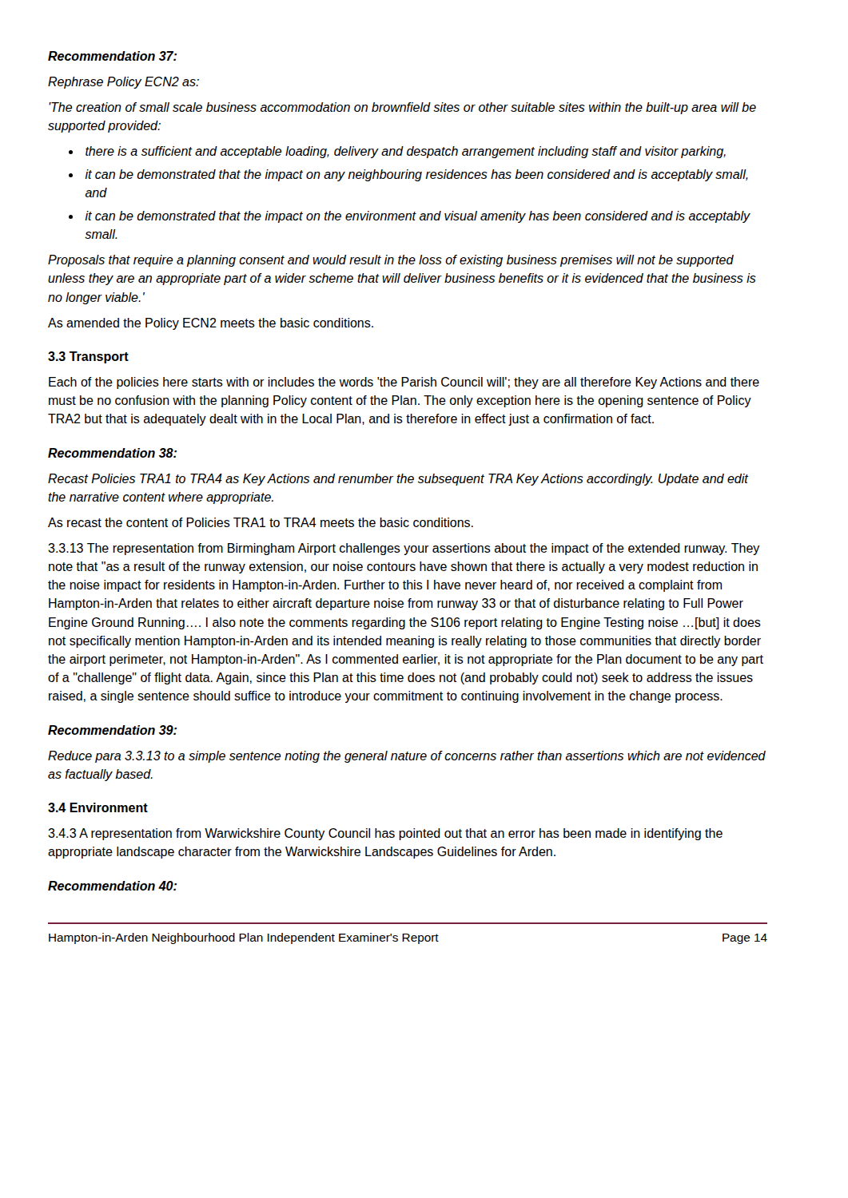Recommendation 37:
Rephrase Policy ECN2 as:
'The creation of small scale business accommodation on brownfield sites or other suitable sites within the built-up area will be supported provided:
there is a sufficient and acceptable loading, delivery and despatch arrangement including staff and visitor parking,
it can be demonstrated that the impact on any neighbouring residences has been considered and is acceptably small, and
it can be demonstrated that the impact on the environment and visual amenity has been considered and is acceptably small.
Proposals that require a planning consent and would result in the loss of existing business premises will not be supported unless they are an appropriate part of a wider scheme that will deliver business benefits or it is evidenced that the business is no longer viable.'
As amended the Policy ECN2 meets the basic conditions.
3.3 Transport
Each of the policies here starts with or includes the words 'the Parish Council will'; they are all therefore Key Actions and there must be no confusion with the planning Policy content of the Plan. The only exception here is the opening sentence of Policy TRA2 but that is adequately dealt with in the Local Plan, and is therefore in effect just a confirmation of fact.
Recommendation 38:
Recast Policies TRA1 to TRA4 as Key Actions and renumber the subsequent TRA Key Actions accordingly. Update and edit the narrative content where appropriate.
As recast the content of Policies TRA1 to TRA4 meets the basic conditions.
3.3.13 The representation from Birmingham Airport challenges your assertions about the impact of the extended runway. They note that "as a result of the runway extension, our noise contours have shown that there is actually a very modest reduction in the noise impact for residents in Hampton-in-Arden. Further to this I have never heard of, nor received a complaint from Hampton-in-Arden that relates to either aircraft departure noise from runway 33 or that of disturbance relating to Full Power Engine Ground Running…. I also note the comments regarding the S106 report relating to Engine Testing noise …[but] it does not specifically mention Hampton-in-Arden and its intended meaning is really relating to those communities that directly border the airport perimeter, not Hampton-in-Arden". As I commented earlier, it is not appropriate for the Plan document to be any part of a "challenge" of flight data. Again, since this Plan at this time does not (and probably could not) seek to address the issues raised, a single sentence should suffice to introduce your commitment to continuing involvement in the change process.
Recommendation 39:
Reduce para 3.3.13 to a simple sentence noting the general nature of concerns rather than assertions which are not evidenced as factually based.
3.4 Environment
3.4.3 A representation from Warwickshire County Council has pointed out that an error has been made in identifying the appropriate landscape character from the Warwickshire Landscapes Guidelines for Arden.
Recommendation 40:
Hampton-in-Arden Neighbourhood Plan Independent Examiner's Report Page 14